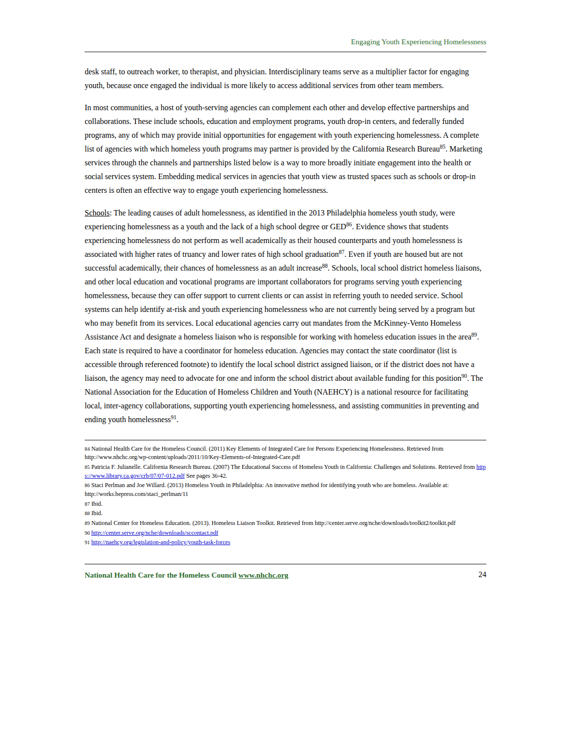Engaging Youth Experiencing Homelessness
desk staff, to outreach worker, to therapist, and physician. Interdisciplinary teams serve as a multiplier factor for engaging youth, because once engaged the individual is more likely to access additional services from other team members.
In most communities, a host of youth-serving agencies can complement each other and develop effective partnerships and collaborations. These include schools, education and employment programs, youth drop-in centers, and federally funded programs, any of which may provide initial opportunities for engagement with youth experiencing homelessness. A complete list of agencies with which homeless youth programs may partner is provided by the California Research Bureau85. Marketing services through the channels and partnerships listed below is a way to more broadly initiate engagement into the health or social services system. Embedding medical services in agencies that youth view as trusted spaces such as schools or drop-in centers is often an effective way to engage youth experiencing homelessness.
Schools: The leading causes of adult homelessness, as identified in the 2013 Philadelphia homeless youth study, were experiencing homelessness as a youth and the lack of a high school degree or GED86. Evidence shows that students experiencing homelessness do not perform as well academically as their housed counterparts and youth homelessness is associated with higher rates of truancy and lower rates of high school graduation87. Even if youth are housed but are not successful academically, their chances of homelessness as an adult increase88. Schools, local school district homeless liaisons, and other local education and vocational programs are important collaborators for programs serving youth experiencing homelessness, because they can offer support to current clients or can assist in referring youth to needed service. School systems can help identify at-risk and youth experiencing homelessness who are not currently being served by a program but who may benefit from its services. Local educational agencies carry out mandates from the McKinney-Vento Homeless Assistance Act and designate a homeless liaison who is responsible for working with homeless education issues in the area89. Each state is required to have a coordinator for homeless education. Agencies may contact the state coordinator (list is accessible through referenced footnote) to identify the local school district assigned liaison, or if the district does not have a liaison, the agency may need to advocate for one and inform the school district about available funding for this position90. The National Association for the Education of Homeless Children and Youth (NAEHCY) is a national resource for facilitating local, inter-agency collaborations, supporting youth experiencing homelessness, and assisting communities in preventing and ending youth homelessness91.
84 National Health Care for the Homeless Council. (2011) Key Elements of Integrated Care for Persons Experiencing Homelessness. Retrieved from http://www.nhchc.org/wp-content/uploads/2011/10/Key-Elements-of-Integrated-Care.pdf
85 Patricia F. Julianelle. California Research Bureau. (2007) The Educational Success of Homeless Youth in California: Challenges and Solutions. Retrieved from https://www.library.ca.gov/crb/07/07-012.pdf See pages 36-42.
86 Staci Perlman and Joe Willard. (2013) Homeless Youth in Philadelphia: An innovative method for identifying youth who are homeless. Available at: http://works.bepress.com/staci_perlman/11
87 Ibid.
88 Ibid.
89 National Center for Homeless Education. (2013). Homeless Liaison Toolkit. Retrieved from http://center.serve.org/nche/downloads/toolkit2/toolkit.pdf
90 http://center.serve.org/nche/downloads/sccontact.pdf
91 http://naehcy.org/legislation-and-policy/youth-task-forces
National Health Care for the Homeless Council www.nhchc.org
24